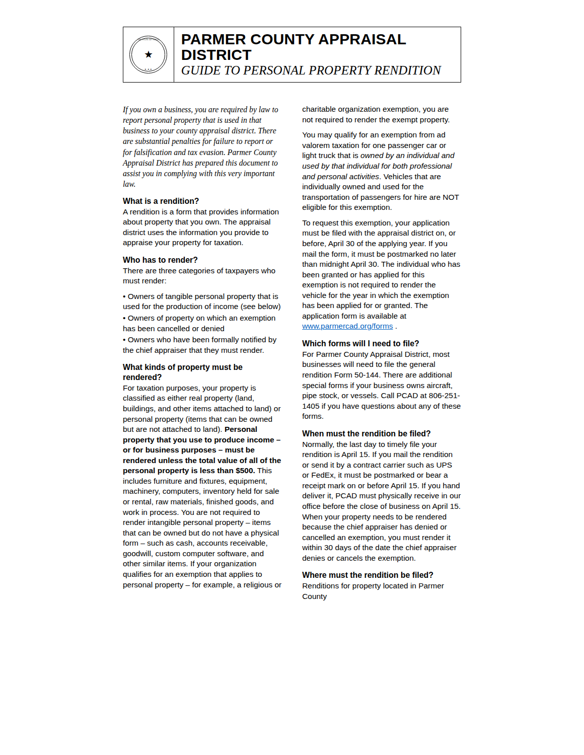The State of Texas ★ ★ ★ ★
PARMER COUNTY APPRAISAL DISTRICT
GUIDE TO PERSONAL PROPERTY RENDITION
If you own a business, you are required by law to report personal property that is used in that business to your county appraisal district. There are substantial penalties for failure to report or for falsification and tax evasion. Parmer County Appraisal District has prepared this document to assist you in complying with this very important law.
What is a rendition?
A rendition is a form that provides information about property that you own. The appraisal district uses the information you provide to appraise your property for taxation.
Who has to render?
There are three categories of taxpayers who must render:
• Owners of tangible personal property that is used for the production of income (see below)
• Owners of property on which an exemption has been cancelled or denied
• Owners who have been formally notified by the chief appraiser that they must render.
What kinds of property must be rendered?
For taxation purposes, your property is classified as either real property (land, buildings, and other items attached to land) or personal property (items that can be owned but are not attached to land). Personal property that you use to produce income – or for business purposes – must be rendered unless the total value of all of the personal property is less than $500. This includes furniture and fixtures, equipment, machinery, computers, inventory held for sale or rental, raw materials, finished goods, and work in process. You are not required to render intangible personal property – items that can be owned but do not have a physical form – such as cash, accounts receivable, goodwill, custom computer software, and other similar items. If your organization qualifies for an exemption that applies to personal property – for example, a religious or charitable organization exemption, you are not required to render the exempt property.
You may qualify for an exemption from ad valorem taxation for one passenger car or light truck that is owned by an individual and used by that individual for both professional and personal activities. Vehicles that are individually owned and used for the transportation of passengers for hire are NOT eligible for this exemption.
To request this exemption, your application must be filed with the appraisal district on, or before, April 30 of the applying year. If you mail the form, it must be postmarked no later than midnight April 30. The individual who has been granted or has applied for this exemption is not required to render the vehicle for the year in which the exemption has been applied for or granted. The application form is available at www.parmercad.org/forms .
Which forms will I need to file?
For Parmer County Appraisal District, most businesses will need to file the general rendition Form 50-144. There are additional special forms if your business owns aircraft, pipe stock, or vessels. Call PCAD at 806-251-1405 if you have questions about any of these forms.
When must the rendition be filed?
Normally, the last day to timely file your rendition is April 15. If you mail the rendition or send it by a contract carrier such as UPS or FedEx, it must be postmarked or bear a receipt mark on or before April 15. If you hand deliver it, PCAD must physically receive in our office before the close of business on April 15. When your property needs to be rendered because the chief appraiser has denied or cancelled an exemption, you must render it within 30 days of the date the chief appraiser denies or cancels the exemption.
Where must the rendition be filed?
Renditions for property located in Parmer County